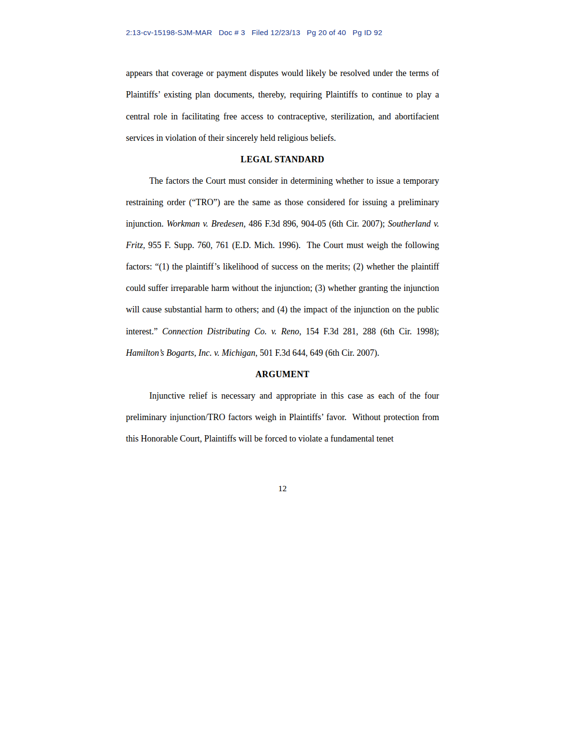2:13-cv-15198-SJM-MAR Doc # 3 Filed 12/23/13 Pg 20 of 40 Pg ID 92
appears that coverage or payment disputes would likely be resolved under the terms of Plaintiffs’ existing plan documents, thereby, requiring Plaintiffs to continue to play a central role in facilitating free access to contraceptive, sterilization, and abortifacient services in violation of their sincerely held religious beliefs.
LEGAL STANDARD
The factors the Court must consider in determining whether to issue a temporary restraining order (“TRO”) are the same as those considered for issuing a preliminary injunction. Workman v. Bredesen, 486 F.3d 896, 904-05 (6th Cir. 2007); Southerland v. Fritz, 955 F. Supp. 760, 761 (E.D. Mich. 1996). The Court must weigh the following factors: “(1) the plaintiff’s likelihood of success on the merits; (2) whether the plaintiff could suffer irreparable harm without the injunction; (3) whether granting the injunction will cause substantial harm to others; and (4) the impact of the injunction on the public interest.” Connection Distributing Co. v. Reno, 154 F.3d 281, 288 (6th Cir. 1998); Hamilton’s Bogarts, Inc. v. Michigan, 501 F.3d 644, 649 (6th Cir. 2007).
ARGUMENT
Injunctive relief is necessary and appropriate in this case as each of the four preliminary injunction/TRO factors weigh in Plaintiffs’ favor. Without protection from this Honorable Court, Plaintiffs will be forced to violate a fundamental tenet
12